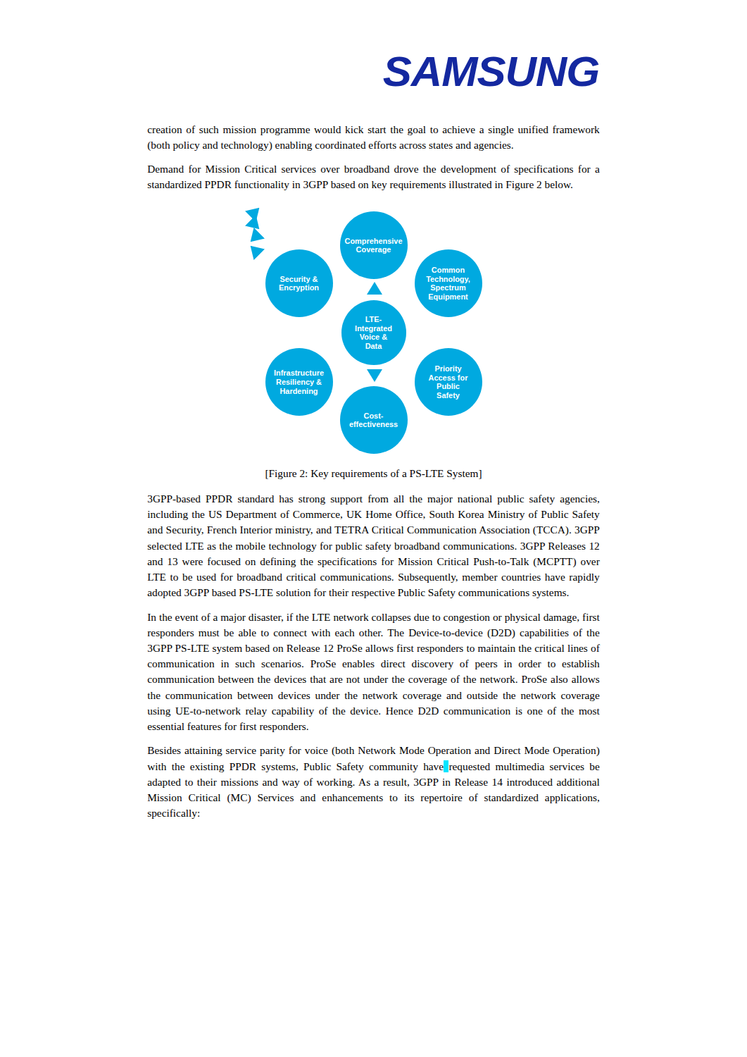SAMSUNG
creation of such mission programme would kick start the goal to achieve a single unified framework (both policy and technology) enabling coordinated efforts across states and agencies.
Demand for Mission Critical services over broadband drove the development of specifications for a standardized PPDR functionality in 3GPP based on key requirements illustrated in Figure 2 below.
Comprehensive
Coverage
Common
Technology,
Spectrum
Equipment
Priority
Access for Public
Safety
Cost-
effectiveness
Infrastructure
Resiliency &
Hardening
Security &
Encryption
LTE-
Integrated
Voice &
Data
[Figure 2: Key requirements of a PS-LTE System]
3GPP-based PPDR standard has strong support from all the major national public safety agencies, including the US Department of Commerce, UK Home Office, South Korea Ministry of Public Safety and Security, French Interior ministry, and TETRA Critical Communication Association (TCCA). 3GPP selected LTE as the mobile technology for public safety broadband communications. 3GPP Releases 12 and 13 were focused on defining the specifications for Mission Critical Push-to-Talk (MCPTT) over LTE to be used for broadband critical communications. Subsequently, member countries have rapidly adopted 3GPP based PS-LTE solution for their respective Public Safety communications systems.
In the event of a major disaster, if the LTE network collapses due to congestion or physical damage, first responders must be able to connect with each other. The Device-to-device (D2D) capabilities of the 3GPP PS-LTE system based on Release 12 ProSe allows first responders to maintain the critical lines of communication in such scenarios. ProSe enables direct discovery of peers in order to establish communication between the devices that are not under the coverage of the network. ProSe also allows the communication between devices under the network coverage and outside the network coverage using UE-to-network relay capability of the device. Hence D2D communication is one of the most essential features for first responders.
Besides attaining service parity for voice (both Network Mode Operation and Direct Mode Operation) with the existing PPDR systems, Public Safety community have requested multimedia services be adapted to their missions and way of working. As a result, 3GPP in Release 14 introduced additional Mission Critical (MC) Services and enhancements to its repertoire of standardized applications, specifically: